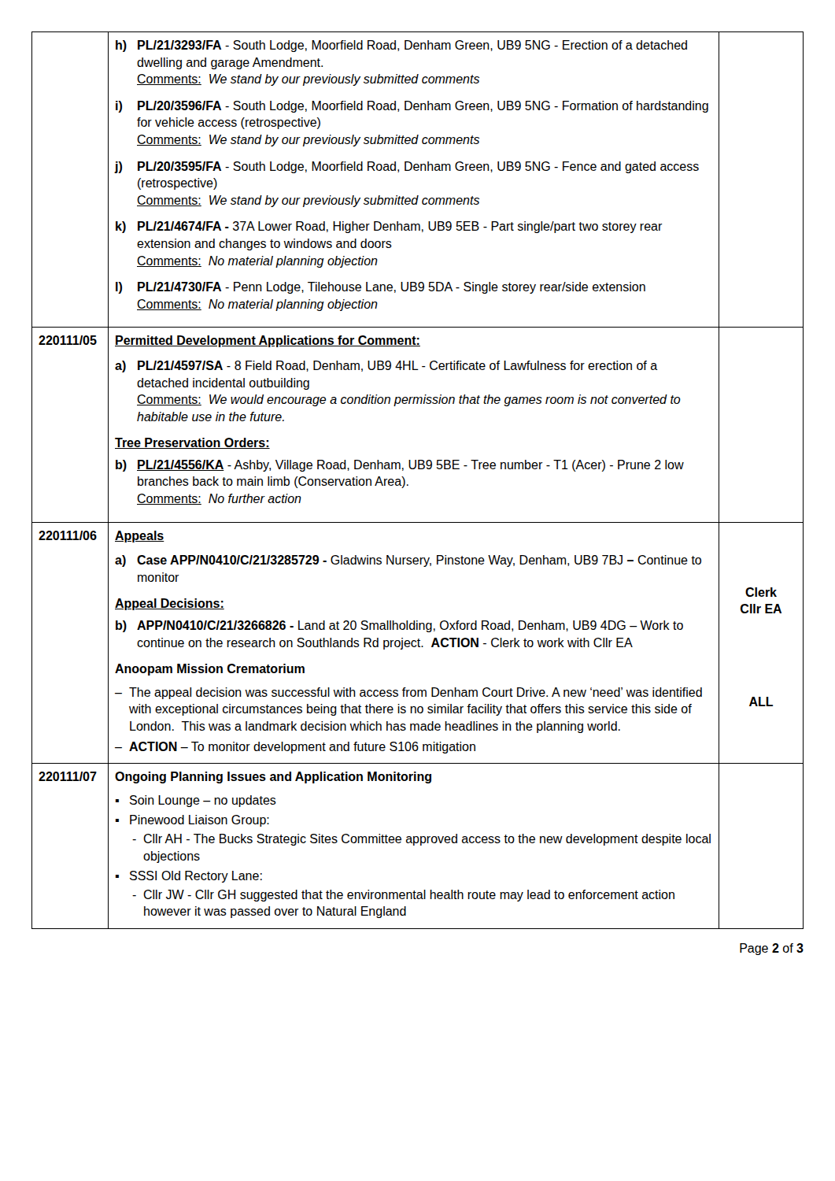| | h) PL/21/3293/FA - South Lodge, Moorfield Road, Denham Green, UB9 5NG - Erection of a detached dwelling and garage Amendment. Comments: We stand by our previously submitted comments i) PL/20/3596/FA - South Lodge, Moorfield Road, Denham Green, UB9 5NG - Formation of hardstanding for vehicle access (retrospective) Comments: We stand by our previously submitted comments j) PL/20/3595/FA - South Lodge, Moorfield Road, Denham Green, UB9 5NG - Fence and gated access (retrospective) Comments: We stand by our previously submitted comments k) PL/21/4674/FA - 37A Lower Road, Higher Denham, UB9 5EB - Part single/part two storey rear extension and changes to windows and doors Comments: No material planning objection l) PL/21/4730/FA - Penn Lodge, Tilehouse Lane, UB9 5DA - Single storey rear/side extension Comments: No material planning objection | |
| 220111/05 | Permitted Development Applications for Comment: a) PL/21/4597/SA - 8 Field Road, Denham, UB9 4HL - Certificate of Lawfulness for erection of a detached incidental outbuilding Comments: We would encourage a condition permission that the games room is not converted to habitable use in the future. Tree Preservation Orders: b) PL/21/4556/KA - Ashby, Village Road, Denham, UB9 5BE - Tree number - T1 (Acer) - Prune 2 low branches back to main limb (Conservation Area). Comments: No further action | |
| 220111/06 | Appeals a) Case APP/N0410/C/21/3285729 - Gladwins Nursery, Pinstone Way, Denham, UB9 7BJ – Continue to monitor Appeal Decisions: b) APP/N0410/C/21/3266826 - Land at 20 Smallholding, Oxford Road, Denham, UB9 4DG – Work to continue on the research on Southlands Rd project. ACTION - Clerk to work with Cllr EA Anoopam Mission Crematorium The appeal decision was successful with access from Denham Court Drive. A new ‘need’ was identified with exceptional circumstances being that there is no similar facility that offers this service this side of London. This was a landmark decision which has made headlines in the planning world. ACTION – To monitor development and future S106 mitigation | Clerk Cllr EA ALL |
| 220111/07 | Ongoing Planning Issues and Application Monitoring Soin Lounge – no updates Pinewood Liaison Group: Cllr AH - The Bucks Strategic Sites Committee approved access to the new development despite local objections SSSI Old Rectory Lane: Cllr JW - Cllr GH suggested that the environmental health route may lead to enforcement action however it was passed over to Natural England | |
Page 2 of 3